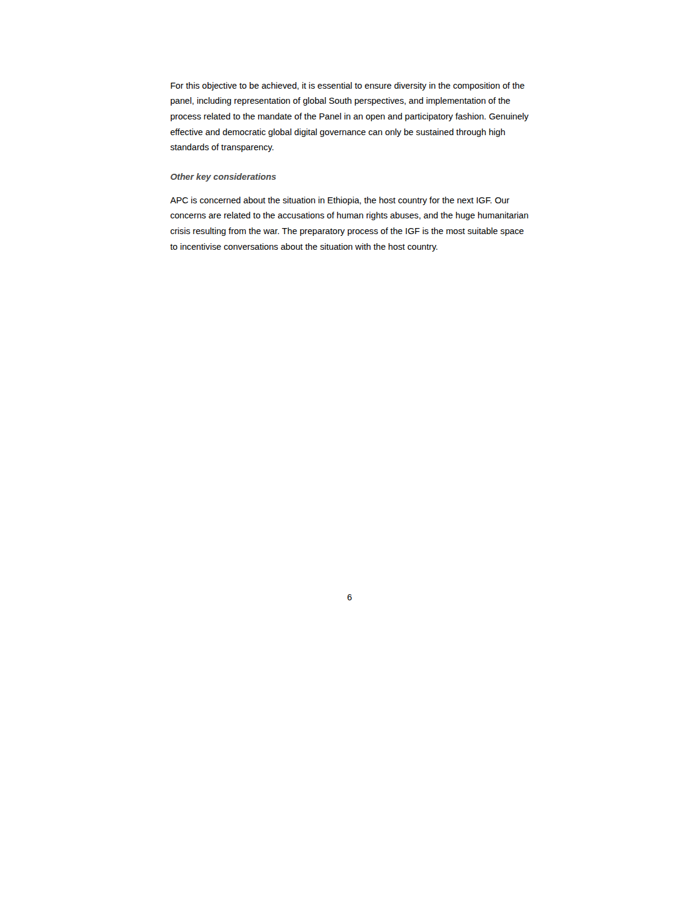For this objective to be achieved, it is essential to ensure diversity in the composition of the panel, including representation of global South perspectives, and implementation of the process related to the mandate of the Panel in an open and participatory fashion. Genuinely effective and democratic global digital governance can only be sustained through high standards of transparency.
Other key considerations
APC is concerned about the situation in Ethiopia, the host country for the next IGF. Our concerns are related to the accusations of human rights abuses, and the huge humanitarian crisis resulting from the war. The preparatory process of the IGF is the most suitable space to incentivise conversations about the situation with the host country.
6